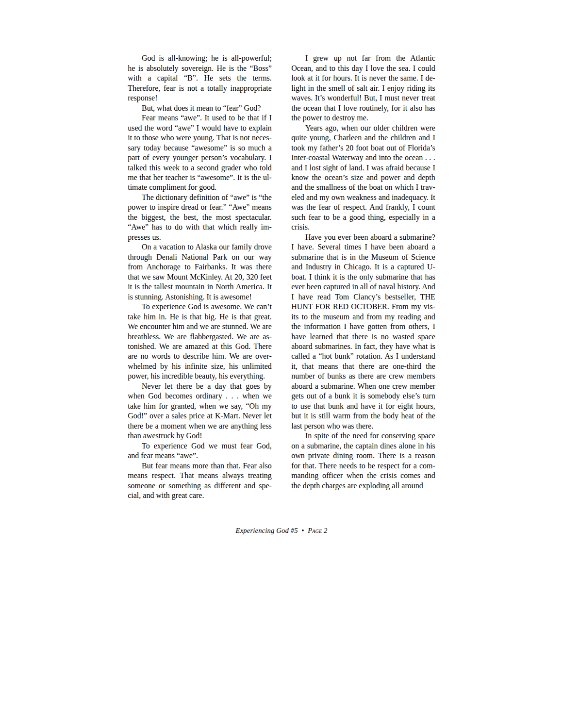God is all-knowing; he is all-powerful; he is absolutely sovereign. He is the “Boss” with a capital “B”. He sets the terms. Therefore, fear is not a totally inappropriate response!
But, what does it mean to “fear” God?
Fear means “awe”. It used to be that if I used the word “awe” I would have to explain it to those who were young. That is not necessary today because “awesome” is so much a part of every younger person’s vocabulary. I talked this week to a second grader who told me that her teacher is “awesome”. It is the ultimate compliment for good.
The dictionary definition of “awe” is “the power to inspire dread or fear.” “Awe” means the biggest, the best, the most spectacular. “Awe” has to do with that which really impresses us.
On a vacation to Alaska our family drove through Denali National Park on our way from Anchorage to Fairbanks. It was there that we saw Mount McKinley. At 20, 320 feet it is the tallest mountain in North America. It is stunning. Astonishing. It is awesome!
To experience God is awesome. We can’t take him in. He is that big. He is that great. We encounter him and we are stunned. We are breathless. We are flabbergasted. We are astonished. We are amazed at this God. There are no words to describe him. We are overwhelmed by his infinite size, his unlimited power, his incredible beauty, his everything.
Never let there be a day that goes by when God becomes ordinary . . . when we take him for granted, when we say, “Oh my God!” over a sales price at K-Mart. Never let there be a moment when we are anything less than awestruck by God!
To experience God we must fear God, and fear means “awe”.
But fear means more than that. Fear also means respect. That means always treating someone or something as different and special, and with great care.
I grew up not far from the Atlantic Ocean, and to this day I love the sea. I could look at it for hours. It is never the same. I delight in the smell of salt air. I enjoy riding its waves. It’s wonderful! But, I must never treat the ocean that I love routinely, for it also has the power to destroy me.
Years ago, when our older children were quite young, Charleen and the children and I took my father’s 20 foot boat out of Florida’s Inter-coastal Waterway and into the ocean . . . and I lost sight of land. I was afraid because I know the ocean’s size and power and depth and the smallness of the boat on which I traveled and my own weakness and inadequacy. It was the fear of respect. And frankly, I count such fear to be a good thing, especially in a crisis.
Have you ever been aboard a submarine? I have. Several times I have been aboard a submarine that is in the Museum of Science and Industry in Chicago. It is a captured U-boat. I think it is the only submarine that has ever been captured in all of naval history. And I have read Tom Clancy’s bestseller, THE HUNT FOR RED OCTOBER. From my visits to the museum and from my reading and the information I have gotten from others, I have learned that there is no wasted space aboard submarines. In fact, they have what is called a “hot bunk” rotation. As I understand it, that means that there are one-third the number of bunks as there are crew members aboard a submarine. When one crew member gets out of a bunk it is somebody else’s turn to use that bunk and have it for eight hours, but it is still warm from the body heat of the last person who was there.
In spite of the need for conserving space on a submarine, the captain dines alone in his own private dining room. There is a reason for that. There needs to be respect for a commanding officer when the crisis comes and the depth charges are exploding all around
Experiencing God #5 • Page 2